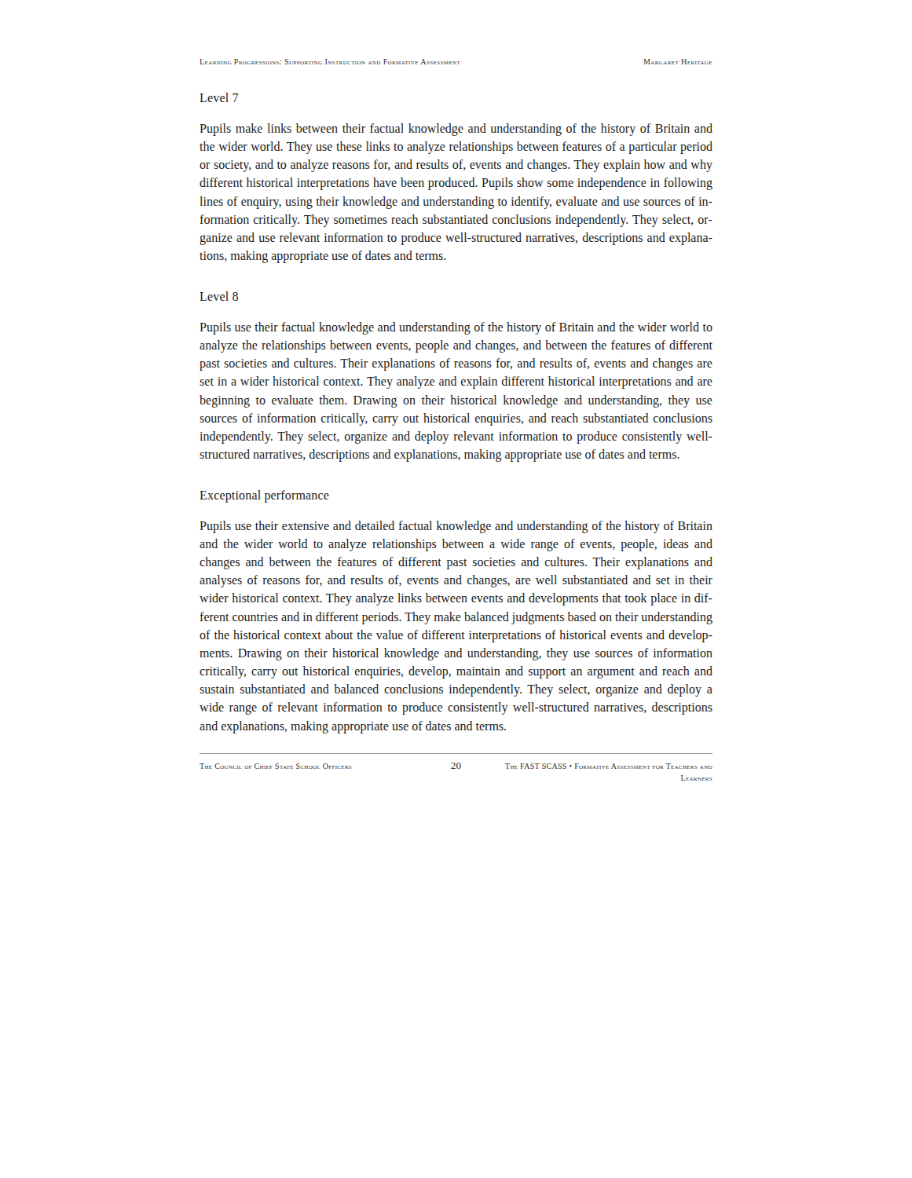Learning Progressions: Supporting Instruction and Formative Assessment
Margaret Heritage
Level 7
Pupils make links between their factual knowledge and understanding of the history of Britain and the wider world. They use these links to analyze relationships between features of a particular period or society, and to analyze reasons for, and results of, events and changes. They explain how and why different historical interpretations have been produced. Pupils show some independence in following lines of enquiry, using their knowledge and understanding to identify, evaluate and use sources of information critically. They sometimes reach substantiated conclusions independently. They select, organize and use relevant information to produce well-structured narratives, descriptions and explanations, making appropriate use of dates and terms.
Level 8
Pupils use their factual knowledge and understanding of the history of Britain and the wider world to analyze the relationships between events, people and changes, and between the features of different past societies and cultures. Their explanations of reasons for, and results of, events and changes are set in a wider historical context. They analyze and explain different historical interpretations and are beginning to evaluate them. Drawing on their historical knowledge and understanding, they use sources of information critically, carry out historical enquiries, and reach substantiated conclusions independently. They select, organize and deploy relevant information to produce consistently well-structured narratives, descriptions and explanations, making appropriate use of dates and terms.
Exceptional performance
Pupils use their extensive and detailed factual knowledge and understanding of the history of Britain and the wider world to analyze relationships between a wide range of events, people, ideas and changes and between the features of different past societies and cultures. Their explanations and analyses of reasons for, and results of, events and changes, are well substantiated and set in their wider historical context. They analyze links between events and developments that took place in different countries and in different periods. They make balanced judgments based on their understanding of the historical context about the value of different interpretations of historical events and developments. Drawing on their historical knowledge and understanding, they use sources of information critically, carry out historical enquiries, develop, maintain and support an argument and reach and sustain substantiated and balanced conclusions independently. They select, organize and deploy a wide range of relevant information to produce consistently well-structured narratives, descriptions and explanations, making appropriate use of dates and terms.
The Council of Chief State School Officers
20
The FAST SCASS • Formative Assessment for Teachers and Learners